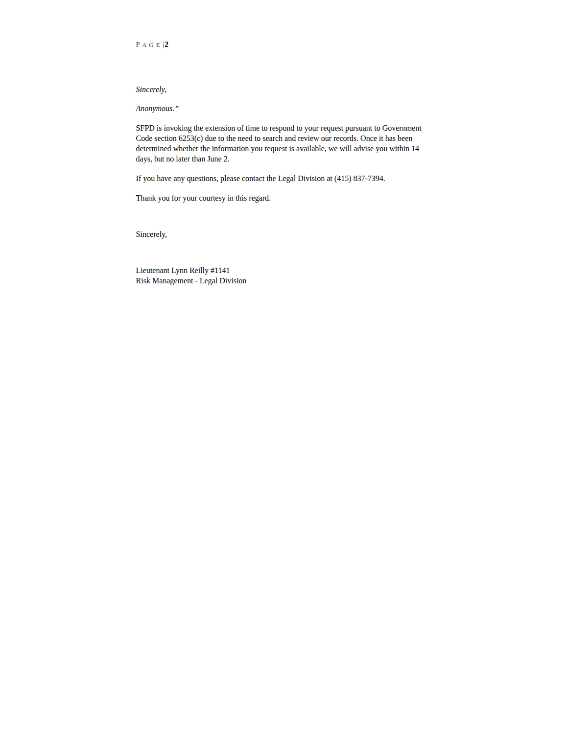P A G E |2
Sincerely,
Anonymous.”
SFPD is invoking the extension of time to respond to your request pursuant to Government Code section 6253(c) due to the need to search and review our records. Once it has been determined whether the information you request is available, we will advise you within 14 days, but no later than June 2.
If you have any questions, please contact the Legal Division at (415) 837-7394.
Thank you for your courtesy in this regard.
Sincerely,
Lieutenant Lynn Reilly #1141
Risk Management - Legal Division